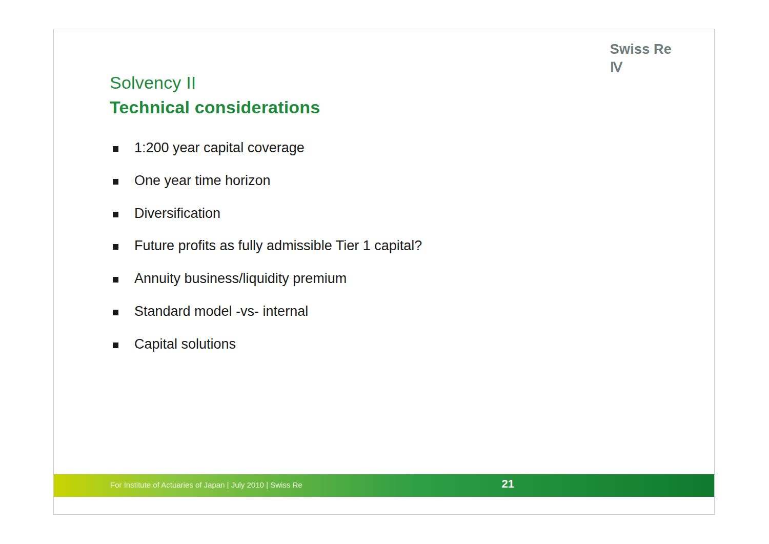Swiss Re
Ⅳ
Solvency II
Technical considerations
1:200 year capital coverage
One year time horizon
Diversification
Future profits as fully admissible Tier 1 capital?
Annuity business/liquidity premium
Standard model -vs- internal
Capital solutions
For Institute of Actuaries of Japan | July 2010 | Swiss Re
21